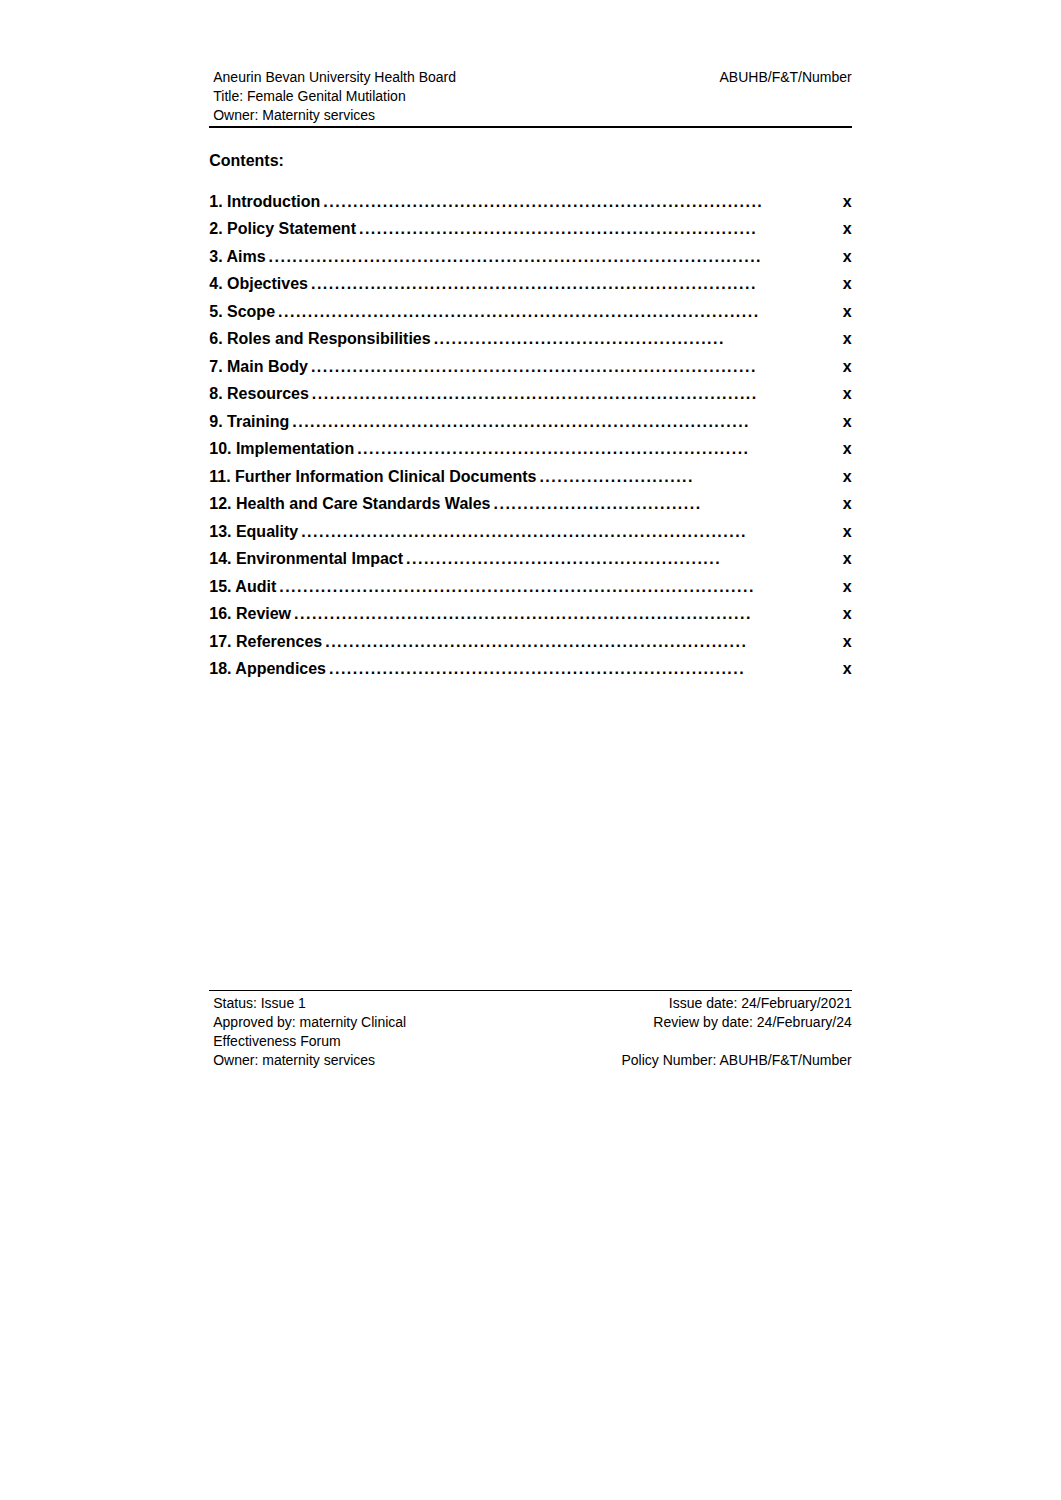Aneurin Bevan University Health Board
ABUHB/F&T/Number
Title: Female Genital Mutilation
Owner: Maternity services
Contents:
1. Introduction .......................................................................... x
2. Policy Statement ................................................................... x
3. Aims ................................................................................... x
4. Objectives ........................................................................... x
5. Scope ................................................................................. x
6. Roles and Responsibilities ................................................. x
7. Main Body ........................................................................... x
8. Resources ........................................................................... x
9. Training ............................................................................. x
10. Implementation .................................................................. x
11. Further Information Clinical Documents .......................... x
12. Health and Care Standards Wales ................................... x
13. Equality ........................................................................... x
14. Environmental Impact ..................................................... x
15. Audit ................................................................................ x
16. Review ............................................................................. x
17. References ....................................................................... x
18. Appendices ...................................................................... x
Status: Issue 1
Approved by: maternity Clinical
Effectiveness Forum
Owner: maternity services
Issue date: 24/February/2021
Review by date: 24/February/24
Policy Number: ABUHB/F&T/Number